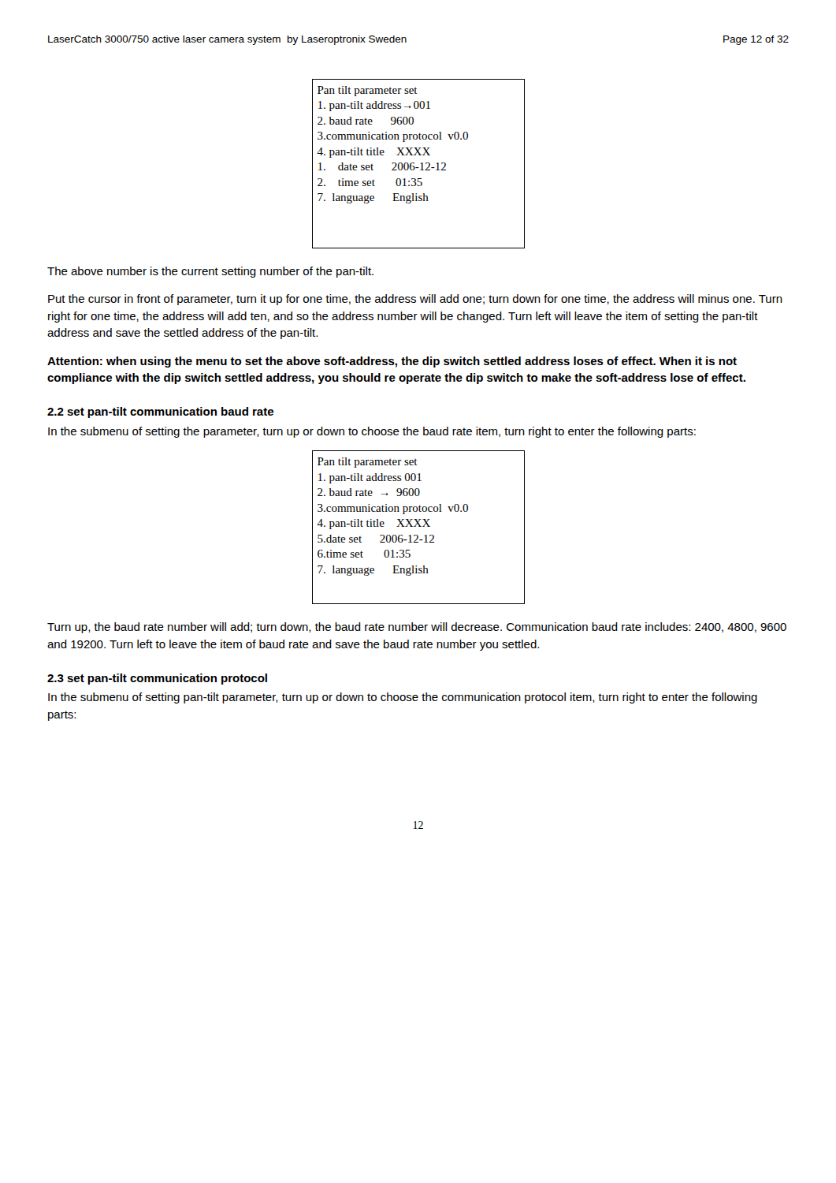LaserCatch 3000/750 active laser camera system by Laseroptronix Sweden Page 12 of 32
Pan tilt parameter set
1. pan-tilt address→001
2. baud rate 9600
3.communication protocol v0.0
4. pan-tilt title XXXX
1. date set 2006-12-12
2. time set 01:35
7. language English
The above number is the current setting number of the pan-tilt.
Put the cursor in front of parameter, turn it up for one time, the address will add one; turn down for one time, the address will minus one. Turn right for one time, the address will add ten, and so the address number will be changed. Turn left will leave the item of setting the pan-tilt address and save the settled address of the pan-tilt.
Attention: when using the menu to set the above soft-address, the dip switch settled address loses of effect. When it is not compliance with the dip switch settled address, you should re operate the dip switch to make the soft-address lose of effect.
2.2 set pan-tilt communication baud rate
In the submenu of setting the parameter, turn up or down to choose the baud rate item, turn right to enter the following parts:
Pan tilt parameter set
1. pan-tilt address 001
2. baud rate → 9600
3.communication protocol v0.0
4. pan-tilt title XXXX
5.date set 2006-12-12
6.time set 01:35
7. language English
Turn up, the baud rate number will add; turn down, the baud rate number will decrease. Communication baud rate includes: 2400, 4800, 9600 and 19200. Turn left to leave the item of baud rate and save the baud rate number you settled.
2.3 set pan-tilt communication protocol
In the submenu of setting pan-tilt parameter, turn up or down to choose the communication protocol item, turn right to enter the following parts:
12